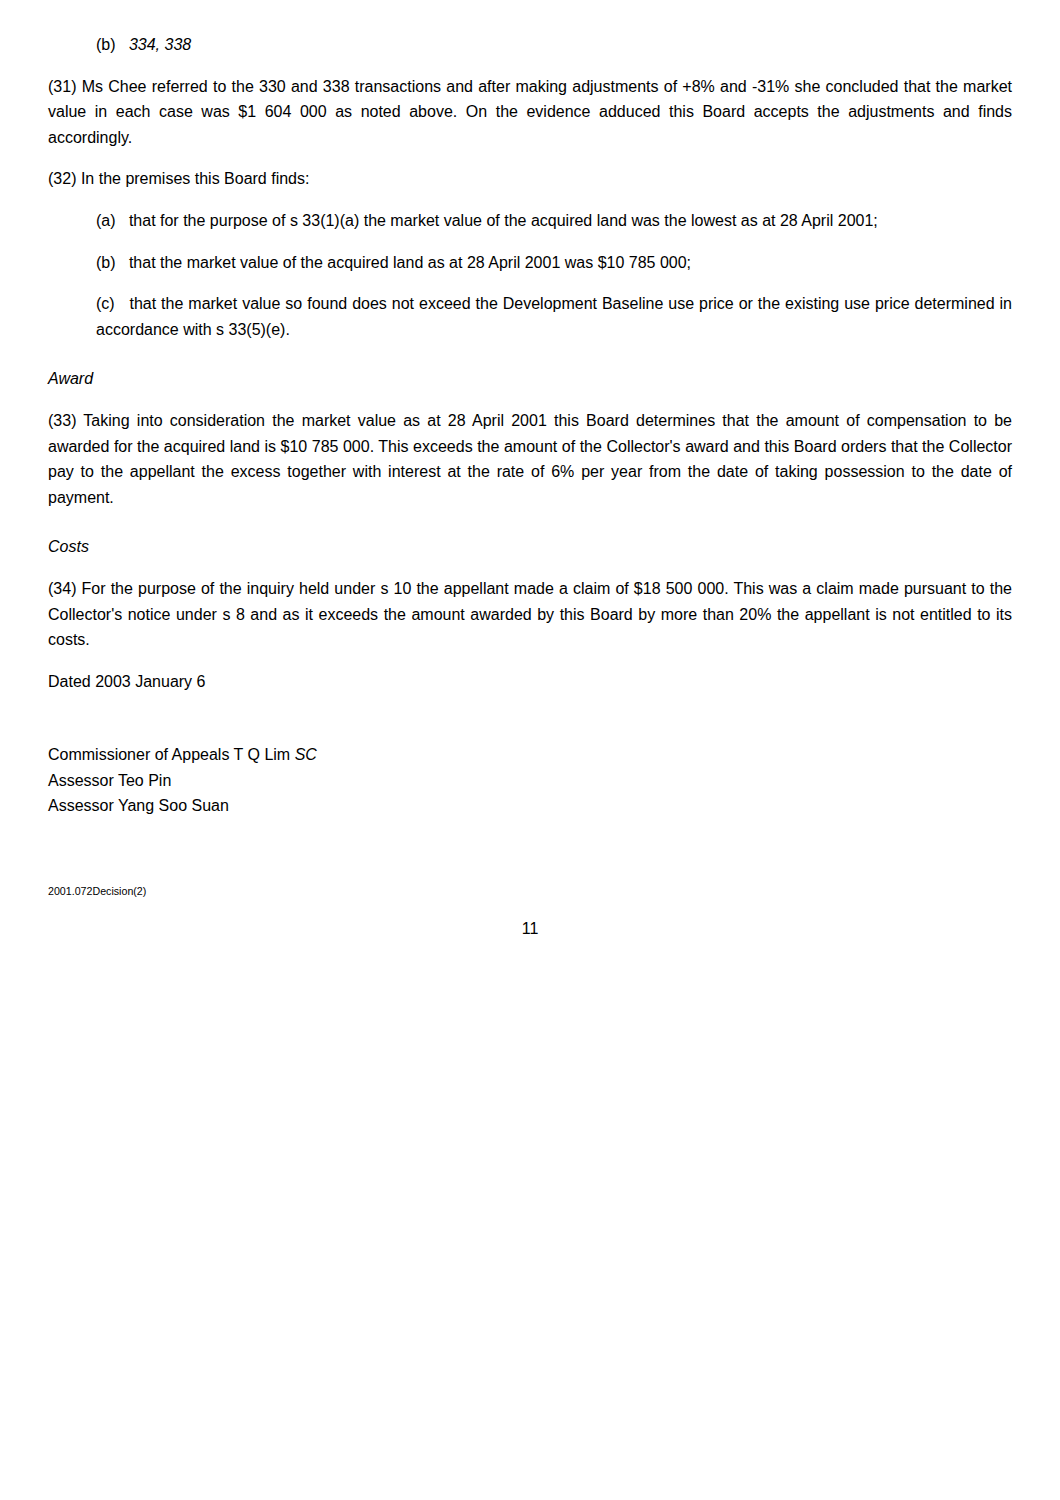(b) 334, 338
(31) Ms Chee referred to the 330 and 338 transactions and after making adjustments of +8% and -31% she concluded that the market value in each case was $1 604 000 as noted above. On the evidence adduced this Board accepts the adjustments and finds accordingly.
(32) In the premises this Board finds:
(a) that for the purpose of s 33(1)(a) the market value of the acquired land was the lowest as at 28 April 2001;
(b) that the market value of the acquired land as at 28 April 2001 was $10 785 000;
(c) that the market value so found does not exceed the Development Baseline use price or the existing use price determined in accordance with s 33(5)(e).
Award
(33) Taking into consideration the market value as at 28 April 2001 this Board determines that the amount of compensation to be awarded for the acquired land is $10 785 000. This exceeds the amount of the Collector's award and this Board orders that the Collector pay to the appellant the excess together with interest at the rate of 6% per year from the date of taking possession to the date of payment.
Costs
(34) For the purpose of the inquiry held under s 10 the appellant made a claim of $18 500 000. This was a claim made pursuant to the Collector's notice under s 8 and as it exceeds the amount awarded by this Board by more than 20% the appellant is not entitled to its costs.
Dated 2003 January 6
Commissioner of Appeals T Q Lim SC
Assessor Teo Pin
Assessor Yang Soo Suan
2001.072Decision(2)
11